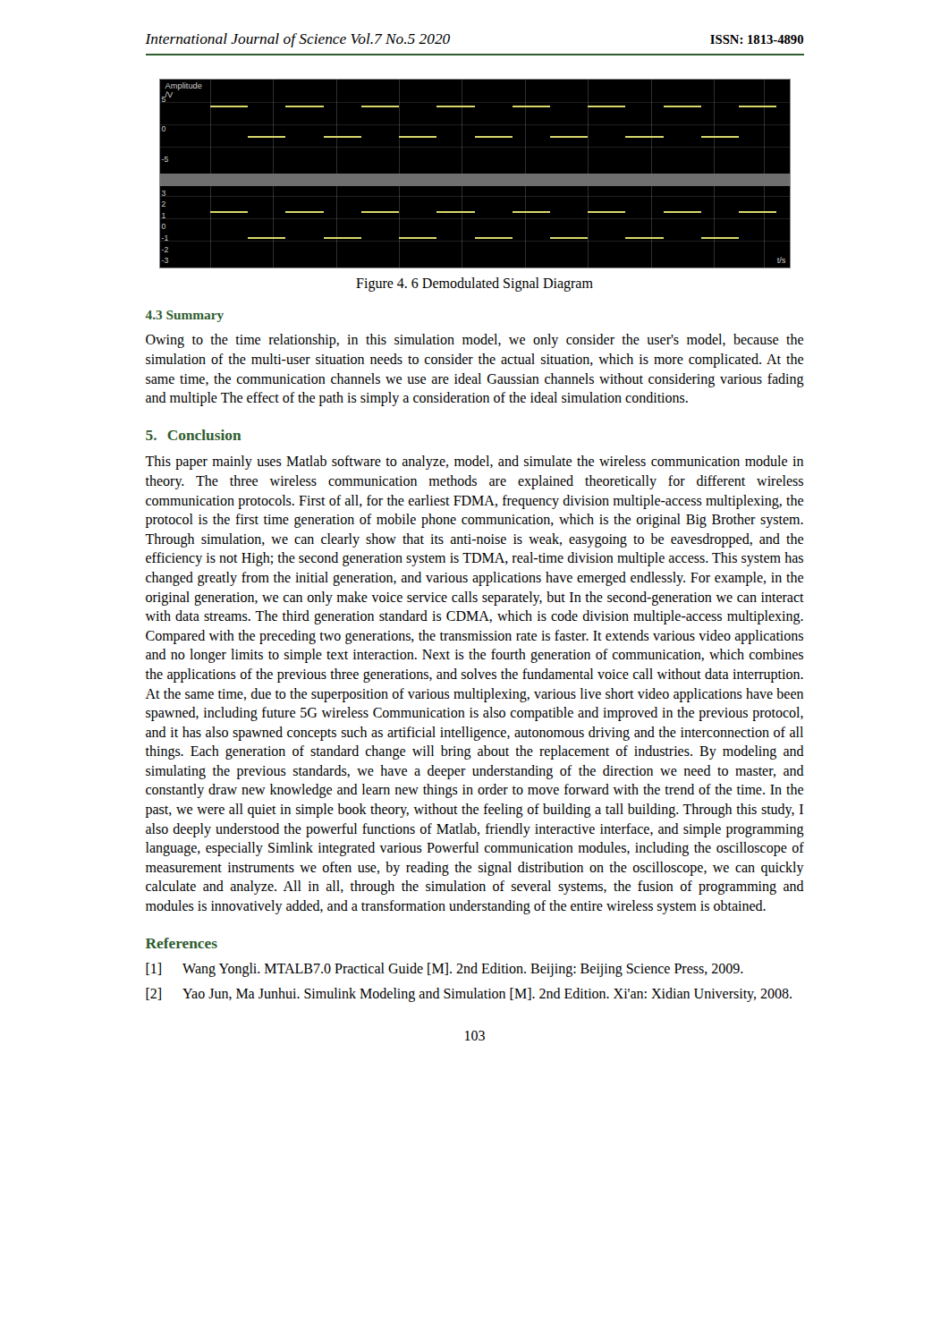International Journal of Science Vol.7 No.5 2020
ISSN: 1813-4890
Amplitude
/V
5
0
-5
3
2
1
0
-1
-2
-3
0 0.2 0.4 0.6 0.8 1.0 1.2 1.4 1.6 1.8
t/s
Figure 4. 6 Demodulated Signal Diagram
4.3 Summary
Owing to the time relationship, in this simulation model, we only consider the user's model, because the simulation of the multi-user situation needs to consider the actual situation, which is more complicated. At the same time, the communication channels we use are ideal Gaussian channels without considering various fading and multiple The effect of the path is simply a consideration of the ideal simulation conditions.
5. Conclusion
This paper mainly uses Matlab software to analyze, model, and simulate the wireless communication module in theory. The three wireless communication methods are explained theoretically for different wireless communication protocols. First of all, for the earliest FDMA, frequency division multiple-access multiplexing, the protocol is the first time generation of mobile phone communication, which is the original Big Brother system. Through simulation, we can clearly show that its anti-noise is weak, easygoing to be eavesdropped, and the efficiency is not High; the second generation system is TDMA, real-time division multiple access. This system has changed greatly from the initial generation, and various applications have emerged endlessly. For example, in the original generation, we can only make voice service calls separately, but In the second-generation we can interact with data streams. The third generation standard is CDMA, which is code division multiple-access multiplexing. Compared with the preceding two generations, the transmission rate is faster. It extends various video applications and no longer limits to simple text interaction. Next is the fourth generation of communication, which combines the applications of the previous three generations, and solves the fundamental voice call without data interruption. At the same time, due to the superposition of various multiplexing, various live short video applications have been spawned, including future 5G wireless Communication is also compatible and improved in the previous protocol, and it has also spawned concepts such as artificial intelligence, autonomous driving and the interconnection of all things. Each generation of standard change will bring about the replacement of industries. By modeling and simulating the previous standards, we have a deeper understanding of the direction we need to master, and constantly draw new knowledge and learn new things in order to move forward with the trend of the time. In the past, we were all quiet in simple book theory, without the feeling of building a tall building. Through this study, I also deeply understood the powerful functions of Matlab, friendly interactive interface, and simple programming language, especially Simlink integrated various Powerful communication modules, including the oscilloscope of measurement instruments we often use, by reading the signal distribution on the oscilloscope, we can quickly calculate and analyze. All in all, through the simulation of several systems, the fusion of programming and modules is innovatively added, and a transformation understanding of the entire wireless system is obtained.
References
[1] Wang Yongli. MTALB7.0 Practical Guide [M]. 2nd Edition. Beijing: Beijing Science Press, 2009.
[2] Yao Jun, Ma Junhui. Simulink Modeling and Simulation [M]. 2nd Edition. Xi'an: Xidian University, 2008.
103